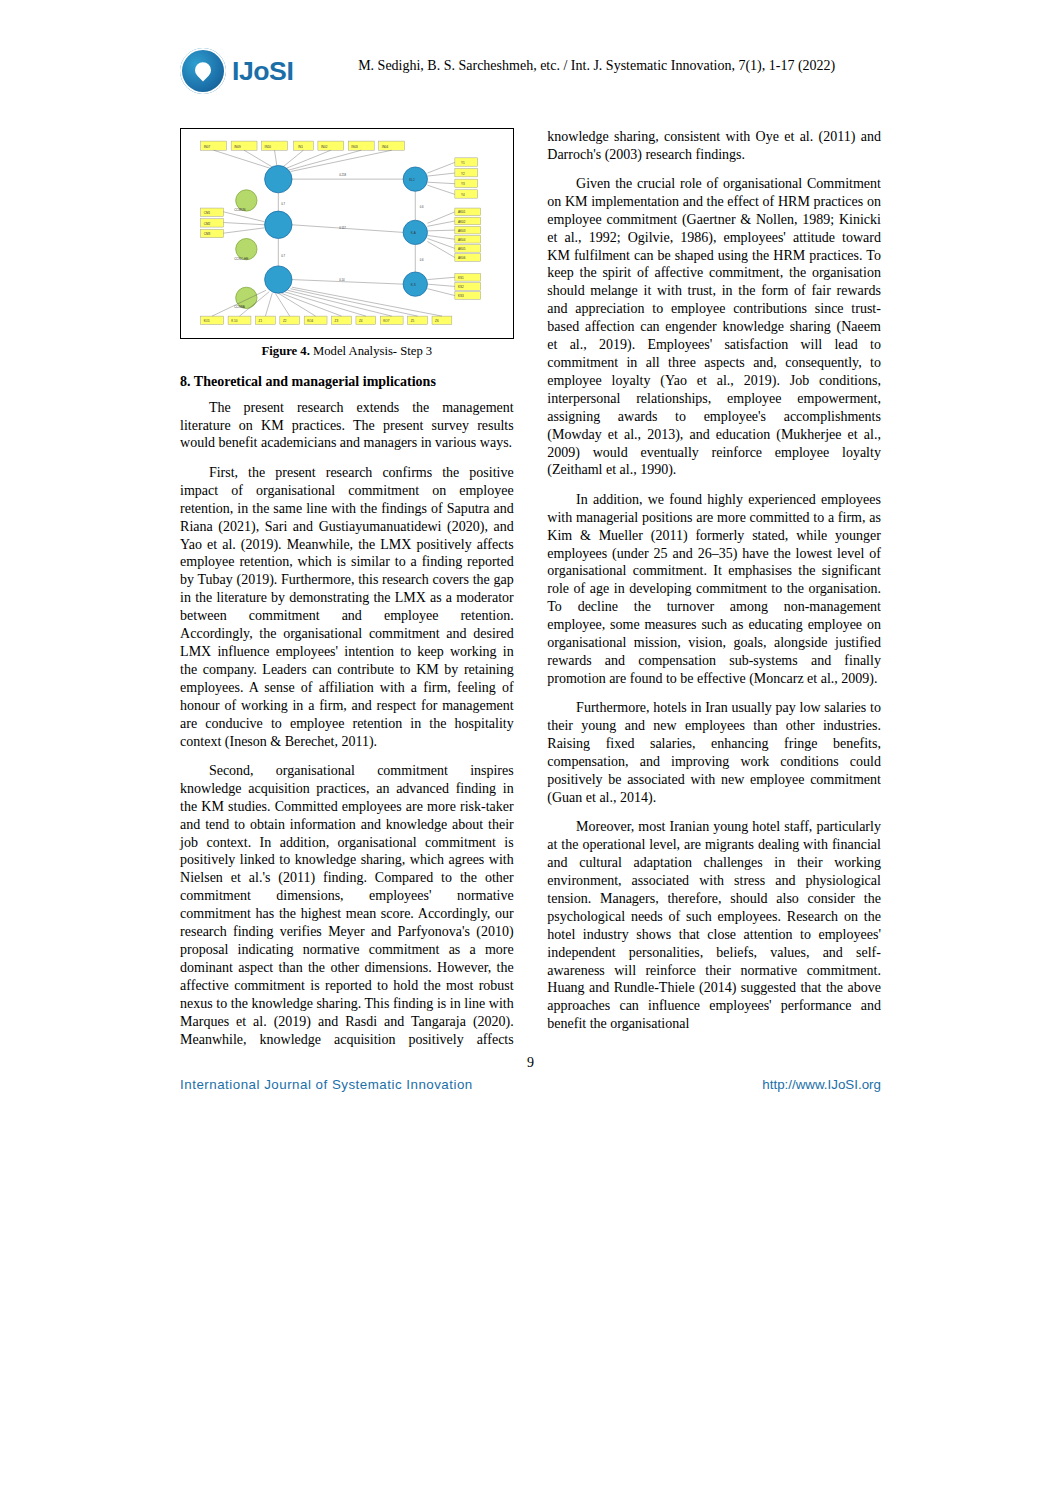IJoSI
M. Sedighi, B. S. Sarcheshmeh, etc. / Int. J. Systematic Innovation, 7(1), 1-17 (2022)
IN07 IN09 IN10 IN1 IN02 IN03 IN04 Y1 Y2 Y3 Y4 CM1 CM2 CM3 AK01 AK02 AK03 AK04 AK05 AK06 KS1 KS2 KS3 KO1 K 10 Z1 Z2 KO4 Z3 Z4 KO7 Z5 Z6 CCMUN CCNC-HE CCNBA KL2 K-A K-S 0.218 0.117 0.14 0.6 0.6 0.7 0.7
Figure 4. Model Analysis- Step 3
8. Theoretical and managerial implications
The present research extends the management literature on KM practices. The present survey results would benefit academicians and managers in various ways.
First, the present research confirms the positive impact of organisational commitment on employee retention, in the same line with the findings of Saputra and Riana (2021), Sari and Gustiayumanuatidewi (2020), and Yao et al. (2019). Meanwhile, the LMX positively affects employee retention, which is similar to a finding reported by Tubay (2019). Furthermore, this research covers the gap in the literature by demonstrating the LMX as a moderator between commitment and employee retention. Accordingly, the organisational commitment and desired LMX influence employees' intention to keep working in the company. Leaders can contribute to KM by retaining employees. A sense of affiliation with a firm, feeling of honour of working in a firm, and respect for management are conducive to employee retention in the hospitality context (Ineson & Berechet, 2011).
Second, organisational commitment inspires knowledge acquisition practices, an advanced finding in the KM studies. Committed employees are more risk-taker and tend to obtain information and knowledge about their job context. In addition, organisational commitment is positively linked to knowledge sharing, which agrees with Nielsen et al.'s (2011) finding. Compared to the other commitment dimensions, employees' normative commitment has the highest mean score. Accordingly, our research finding verifies Meyer and Parfyonova's (2010) proposal indicating normative commitment as a more dominant aspect than the other dimensions. However, the affective commitment is reported to hold the most robust nexus to the knowledge sharing. This finding is in line with Marques et al. (2019) and Rasdi and Tangaraja (2020). Meanwhile, knowledge acquisition positively affects knowledge sharing, consistent with Oye et al. (2011) and Darroch's (2003) research findings.
Given the crucial role of organisational Commitment on KM implementation and the effect of HRM practices on employee commitment (Gaertner & Nollen, 1989; Kinicki et al., 1992; Ogilvie, 1986), employees' attitude toward KM fulfilment can be shaped using the HRM practices. To keep the spirit of affective commitment, the organisation should melange it with trust, in the form of fair rewards and appreciation to employee contributions since trust-based affection can engender knowledge sharing (Naeem et al., 2019). Employees' satisfaction will lead to commitment in all three aspects and, consequently, to employee loyalty (Yao et al., 2019). Job conditions, interpersonal relationships, employee empowerment, assigning awards to employee's accomplishments (Mowday et al., 2013), and education (Mukherjee et al., 2009) would eventually reinforce employee loyalty (Zeithaml et al., 1990).
In addition, we found highly experienced employees with managerial positions are more committed to a firm, as Kim & Mueller (2011) formerly stated, while younger employees (under 25 and 26–35) have the lowest level of organisational commitment. It emphasises the significant role of age in developing commitment to the organisation. To decline the turnover among non-management employee, some measures such as educating employee on organisational mission, vision, goals, alongside justified rewards and compensation sub-systems and finally promotion are found to be effective (Moncarz et al., 2009).
Furthermore, hotels in Iran usually pay low salaries to their young and new employees than other industries. Raising fixed salaries, enhancing fringe benefits, compensation, and improving work conditions could positively be associated with new employee commitment (Guan et al., 2014).
Moreover, most Iranian young hotel staff, particularly at the operational level, are migrants dealing with financial and cultural adaptation challenges in their working environment, associated with stress and physiological tension. Managers, therefore, should also consider the psychological needs of such employees. Research on the hotel industry shows that close attention to employees' independent personalities, beliefs, values, and self-awareness will reinforce their normative commitment. Huang and Rundle-Thiele (2014) suggested that the above approaches can influence employees' performance and benefit the organisational
9
International Journal of Systematic Innovation
http://www.IJo SI.org